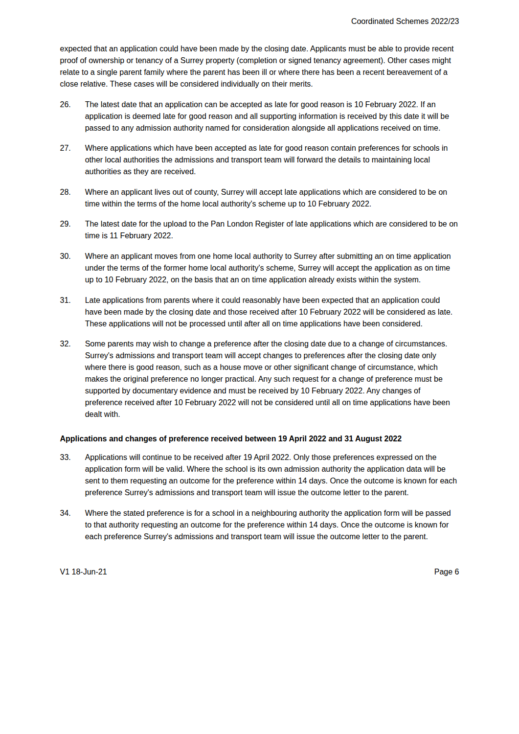Coordinated Schemes 2022/23
expected that an application could have been made by the closing date. Applicants must be able to provide recent proof of ownership or tenancy of a Surrey property (completion or signed tenancy agreement). Other cases might relate to a single parent family where the parent has been ill or where there has been a recent bereavement of a close relative. These cases will be considered individually on their merits.
26. The latest date that an application can be accepted as late for good reason is 10 February 2022. If an application is deemed late for good reason and all supporting information is received by this date it will be passed to any admission authority named for consideration alongside all applications received on time.
27. Where applications which have been accepted as late for good reason contain preferences for schools in other local authorities the admissions and transport team will forward the details to maintaining local authorities as they are received.
28. Where an applicant lives out of county, Surrey will accept late applications which are considered to be on time within the terms of the home local authority's scheme up to 10 February 2022.
29. The latest date for the upload to the Pan London Register of late applications which are considered to be on time is 11 February 2022.
30. Where an applicant moves from one home local authority to Surrey after submitting an on time application under the terms of the former home local authority's scheme, Surrey will accept the application as on time up to 10 February 2022, on the basis that an on time application already exists within the system.
31. Late applications from parents where it could reasonably have been expected that an application could have been made by the closing date and those received after 10 February 2022 will be considered as late. These applications will not be processed until after all on time applications have been considered.
32. Some parents may wish to change a preference after the closing date due to a change of circumstances. Surrey's admissions and transport team will accept changes to preferences after the closing date only where there is good reason, such as a house move or other significant change of circumstance, which makes the original preference no longer practical. Any such request for a change of preference must be supported by documentary evidence and must be received by 10 February 2022. Any changes of preference received after 10 February 2022 will not be considered until all on time applications have been dealt with.
Applications and changes of preference received between 19 April 2022 and 31 August 2022
33. Applications will continue to be received after 19 April 2022. Only those preferences expressed on the application form will be valid. Where the school is its own admission authority the application data will be sent to them requesting an outcome for the preference within 14 days. Once the outcome is known for each preference Surrey's admissions and transport team will issue the outcome letter to the parent.
34. Where the stated preference is for a school in a neighbouring authority the application form will be passed to that authority requesting an outcome for the preference within 14 days. Once the outcome is known for each preference Surrey's admissions and transport team will issue the outcome letter to the parent.
V1 18-Jun-21 Page 6